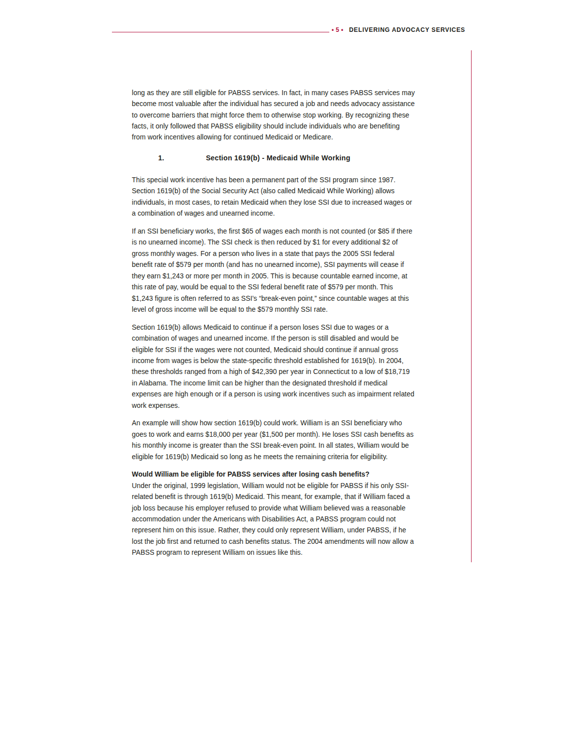• 5 • DELIVERING ADVOCACY SERVICES
long as they are still eligible for PABSS services. In fact, in many cases PABSS services may become most valuable after the individual has secured a job and needs advocacy assistance to overcome barriers that might force them to otherwise stop working. By recognizing these facts, it only followed that PABSS eligibility should include individuals who are benefiting from work incentives allowing for continued Medicaid or Medicare.
1. Section 1619(b) - Medicaid While Working
This special work incentive has been a permanent part of the SSI program since 1987. Section 1619(b) of the Social Security Act (also called Medicaid While Working) allows individuals, in most cases, to retain Medicaid when they lose SSI due to increased wages or a combination of wages and unearned income.
If an SSI beneficiary works, the first $65 of wages each month is not counted (or $85 if there is no unearned income). The SSI check is then reduced by $1 for every additional $2 of gross monthly wages. For a person who lives in a state that pays the 2005 SSI federal benefit rate of $579 per month (and has no unearned income), SSI payments will cease if they earn $1,243 or more per month in 2005. This is because countable earned income, at this rate of pay, would be equal to the SSI federal benefit rate of $579 per month. This $1,243 figure is often referred to as SSI’s “break-even point,” since countable wages at this level of gross income will be equal to the $579 monthly SSI rate.
Section 1619(b) allows Medicaid to continue if a person loses SSI due to wages or a combination of wages and unearned income. If the person is still disabled and would be eligible for SSI if the wages were not counted, Medicaid should continue if annual gross income from wages is below the state-specific threshold established for 1619(b). In 2004, these thresholds ranged from a high of $42,390 per year in Connecticut to a low of $18,719 in Alabama. The income limit can be higher than the designated threshold if medical expenses are high enough or if a person is using work incentives such as impairment related work expenses.
An example will show how section 1619(b) could work. William is an SSI beneficiary who goes to work and earns $18,000 per year ($1,500 per month). He loses SSI cash benefits as his monthly income is greater than the SSI break-even point. In all states, William would be eligible for 1619(b) Medicaid so long as he meets the remaining criteria for eligibility.
Would William be eligible for PABSS services after losing cash benefits?
Under the original, 1999 legislation, William would not be eligible for PABSS if his only SSI-related benefit is through 1619(b) Medicaid. This meant, for example, that if William faced a job loss because his employer refused to provide what William believed was a reasonable accommodation under the Americans with Disabilities Act, a PABSS program could not represent him on this issue. Rather, they could only represent William, under PABSS, if he lost the job first and returned to cash benefits status. The 2004 amendments will now allow a PABSS program to represent William on issues like this.